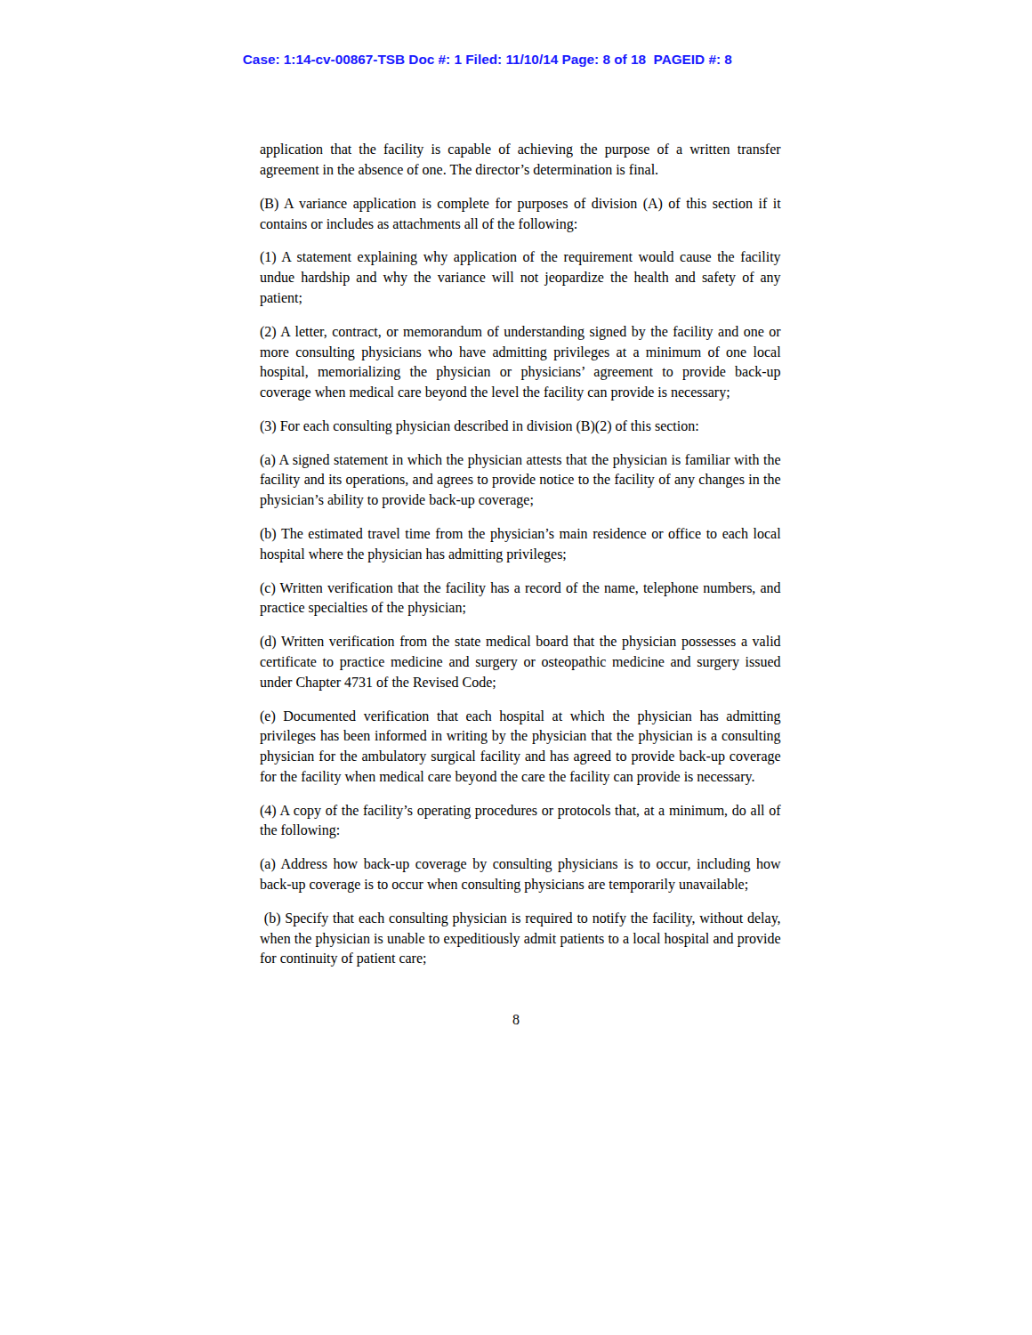Case: 1:14-cv-00867-TSB Doc #: 1 Filed: 11/10/14 Page: 8 of 18 PAGEID #: 8
application that the facility is capable of achieving the purpose of a written transfer agreement in the absence of one. The director’s determination is final.
(B) A variance application is complete for purposes of division (A) of this section if it contains or includes as attachments all of the following:
(1) A statement explaining why application of the requirement would cause the facility undue hardship and why the variance will not jeopardize the health and safety of any patient;
(2) A letter, contract, or memorandum of understanding signed by the facility and one or more consulting physicians who have admitting privileges at a minimum of one local hospital, memorializing the physician or physicians’ agreement to provide back-up coverage when medical care beyond the level the facility can provide is necessary;
(3) For each consulting physician described in division (B)(2) of this section:
(a) A signed statement in which the physician attests that the physician is familiar with the facility and its operations, and agrees to provide notice to the facility of any changes in the physician’s ability to provide back-up coverage;
(b) The estimated travel time from the physician’s main residence or office to each local hospital where the physician has admitting privileges;
(c) Written verification that the facility has a record of the name, telephone numbers, and practice specialties of the physician;
(d) Written verification from the state medical board that the physician possesses a valid certificate to practice medicine and surgery or osteopathic medicine and surgery issued under Chapter 4731 of the Revised Code;
(e) Documented verification that each hospital at which the physician has admitting privileges has been informed in writing by the physician that the physician is a consulting physician for the ambulatory surgical facility and has agreed to provide back-up coverage for the facility when medical care beyond the care the facility can provide is necessary.
(4) A copy of the facility’s operating procedures or protocols that, at a minimum, do all of the following:
(a) Address how back-up coverage by consulting physicians is to occur, including how back-up coverage is to occur when consulting physicians are temporarily unavailable;
(b) Specify that each consulting physician is required to notify the facility, without delay, when the physician is unable to expeditiously admit patients to a local hospital and provide for continuity of patient care;
8